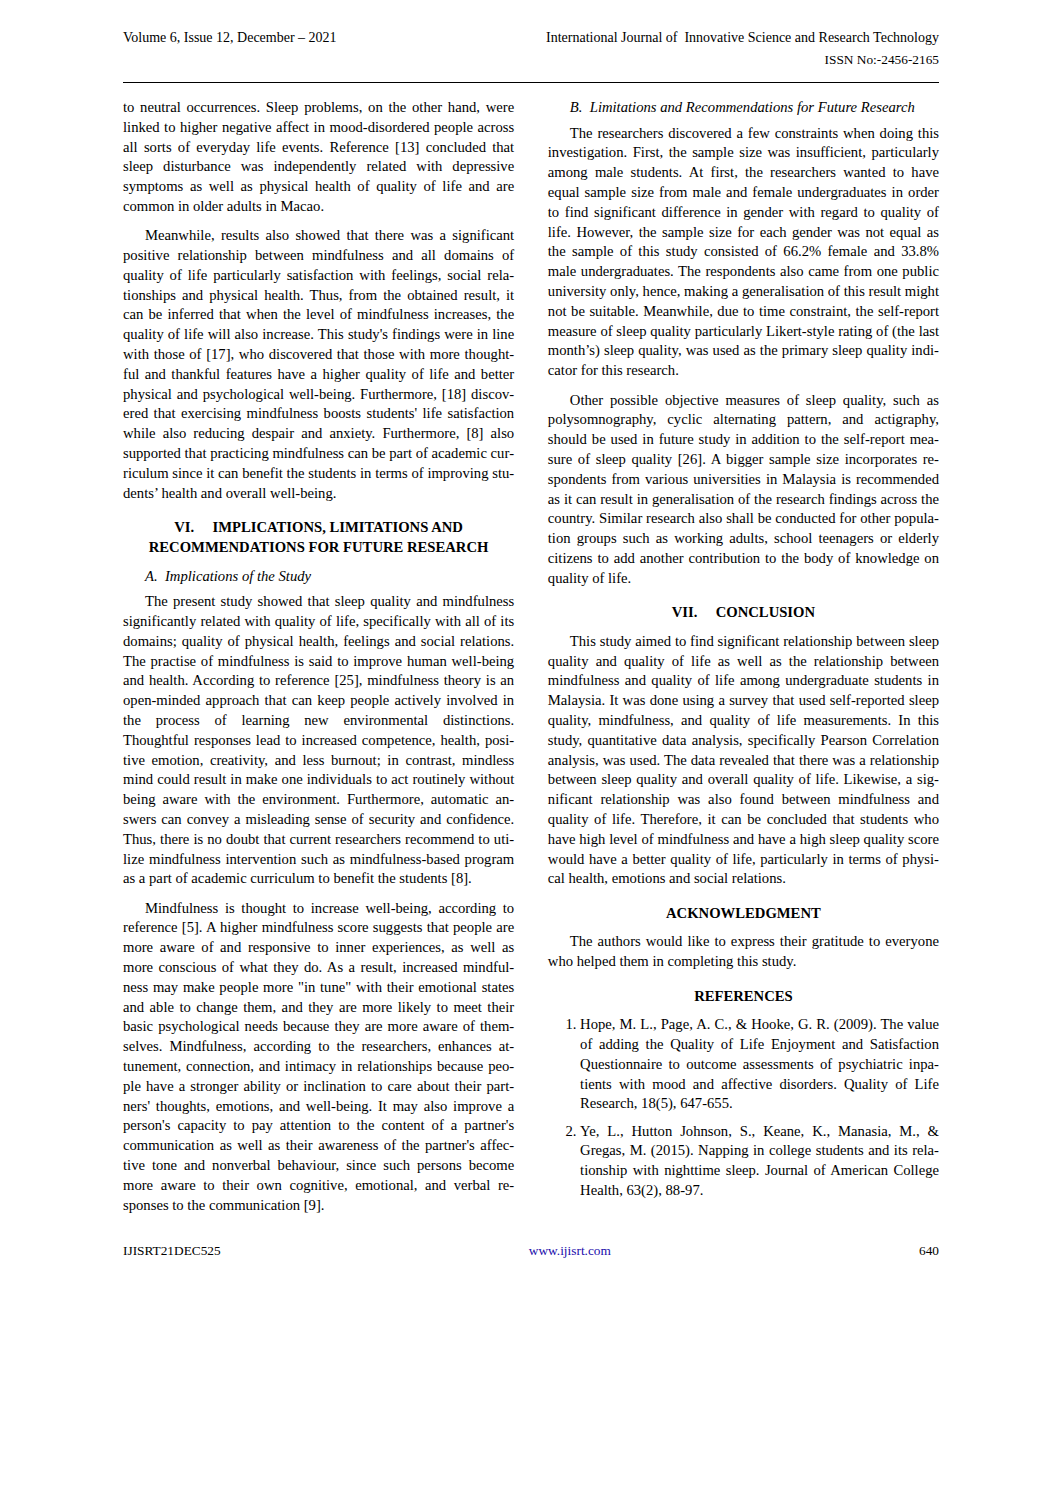Volume 6, Issue 12, December – 2021
International Journal of Innovative Science and Research Technology
ISSN No:-2456-2165
to neutral occurrences. Sleep problems, on the other hand, were linked to higher negative affect in mood-disordered people across all sorts of everyday life events. Reference [13] concluded that sleep disturbance was independently related with depressive symptoms as well as physical health of quality of life and are common in older adults in Macao.
Meanwhile, results also showed that there was a significant positive relationship between mindfulness and all domains of quality of life particularly satisfaction with feelings, social relationships and physical health. Thus, from the obtained result, it can be inferred that when the level of mindfulness increases, the quality of life will also increase. This study's findings were in line with those of [17], who discovered that those with more thoughtful and thankful features have a higher quality of life and better physical and psychological well-being. Furthermore, [18] discovered that exercising mindfulness boosts students' life satisfaction while also reducing despair and anxiety. Furthermore, [8] also supported that practicing mindfulness can be part of academic curriculum since it can benefit the students in terms of improving students’ health and overall well-being.
VI. IMPLICATIONS, LIMITATIONS AND RECOMMENDATIONS FOR FUTURE RESEARCH
A. Implications of the Study
The present study showed that sleep quality and mindfulness significantly related with quality of life, specifically with all of its domains; quality of physical health, feelings and social relations. The practise of mindfulness is said to improve human well-being and health. According to reference [25], mindfulness theory is an open-minded approach that can keep people actively involved in the process of learning new environmental distinctions. Thoughtful responses lead to increased competence, health, positive emotion, creativity, and less burnout; in contrast, mindless mind could result in make one individuals to act routinely without being aware with the environment. Furthermore, automatic answers can convey a misleading sense of security and confidence. Thus, there is no doubt that current researchers recommend to utilize mindfulness intervention such as mindfulness-based program as a part of academic curriculum to benefit the students [8].
Mindfulness is thought to increase well-being, according to reference [5]. A higher mindfulness score suggests that people are more aware of and responsive to inner experiences, as well as more conscious of what they do. As a result, increased mindfulness may make people more "in tune" with their emotional states and able to change them, and they are more likely to meet their basic psychological needs because they are more aware of themselves. Mindfulness, according to the researchers, enhances attunement, connection, and intimacy in relationships because people have a stronger ability or inclination to care about their partners' thoughts, emotions, and well-being. It may also improve a person's capacity to pay attention to the content of a partner's communication as well as their awareness of the partner's affective tone and nonverbal behaviour, since such persons become more aware to their own cognitive, emotional, and verbal responses to the communication [9].
B. Limitations and Recommendations for Future Research
The researchers discovered a few constraints when doing this investigation. First, the sample size was insufficient, particularly among male students. At first, the researchers wanted to have equal sample size from male and female undergraduates in order to find significant difference in gender with regard to quality of life. However, the sample size for each gender was not equal as the sample of this study consisted of 66.2% female and 33.8% male undergraduates. The respondents also came from one public university only, hence, making a generalisation of this result might not be suitable. Meanwhile, due to time constraint, the self-report measure of sleep quality particularly Likert-style rating of (the last month’s) sleep quality, was used as the primary sleep quality indicator for this research.
Other possible objective measures of sleep quality, such as polysomnography, cyclic alternating pattern, and actigraphy, should be used in future study in addition to the self-report measure of sleep quality [26]. A bigger sample size incorporates respondents from various universities in Malaysia is recommended as it can result in generalisation of the research findings across the country. Similar research also shall be conducted for other population groups such as working adults, school teenagers or elderly citizens to add another contribution to the body of knowledge on quality of life.
VII. CONCLUSION
This study aimed to find significant relationship between sleep quality and quality of life as well as the relationship between mindfulness and quality of life among undergraduate students in Malaysia. It was done using a survey that used self-reported sleep quality, mindfulness, and quality of life measurements. In this study, quantitative data analysis, specifically Pearson Correlation analysis, was used. The data revealed that there was a relationship between sleep quality and overall quality of life. Likewise, a significant relationship was also found between mindfulness and quality of life. Therefore, it can be concluded that students who have high level of mindfulness and have a high sleep quality score would have a better quality of life, particularly in terms of physical health, emotions and social relations.
ACKNOWLEDGMENT
The authors would like to express their gratitude to everyone who helped them in completing this study.
REFERENCES
Hope, M. L., Page, A. C., & Hooke, G. R. (2009). The value of adding the Quality of Life Enjoyment and Satisfaction Questionnaire to outcome assessments of psychiatric inpatients with mood and affective disorders. Quality of Life Research, 18(5), 647-655.
Ye, L., Hutton Johnson, S., Keane, K., Manasia, M., & Gregas, M. (2015). Napping in college students and its relationship with nighttime sleep. Journal of American College Health, 63(2), 88-97.
IJISRT21DEC525
www.ijisrt.com
640